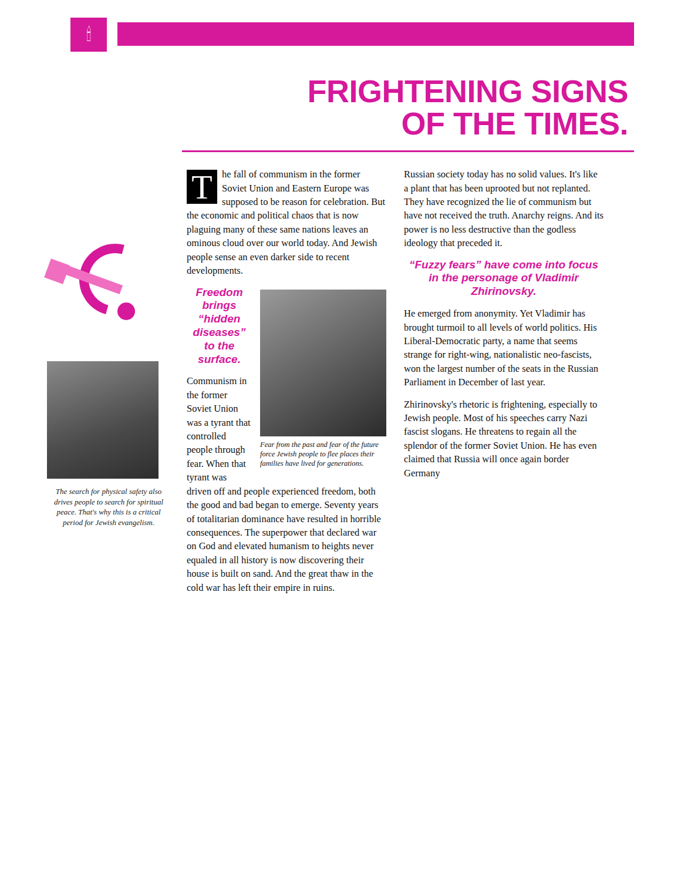🕯
Frightening Signs
of the Times.
The search for physical safety also drives people to search for spiritual peace. That's why this is a critical period for Jewish evangelism.
The fall of communism in the former Soviet Union and Eastern Europe was supposed to be reason for celebration. But the economic and political chaos that is now plaguing many of these same nations leaves an ominous cloud over our world today. And Jewish people sense an even darker side to recent developments.
Fear from the past and fear of the future force Jewish people to flee places their families have lived for generations.
Freedom brings “hidden diseases” to the surface.
Communism in the former Soviet Union was a tyrant that controlled people through fear. When that tyrant was driven off and people experienced freedom, both the good and bad began to emerge. Seventy years of totalitarian dominance have resulted in horrible consequences. The superpower that declared war on God and elevated humanism to heights never equaled in all history is now discovering their house is built on sand. And the great thaw in the cold war has left their empire in ruins.
Russian society today has no solid values. It's like a plant that has been uprooted but not replanted. They have recognized the lie of communism but have not received the truth. Anarchy reigns. And its power is no less destructive than the godless ideology that preceded it.
“Fuzzy fears” have come into focus in the personage of Vladimir Zhirinovsky.
He emerged from anonymity. Yet Vladimir has brought turmoil to all levels of world politics. His Liberal-Democratic party, a name that seems strange for right-wing, nationalistic neo-fascists, won the largest number of the seats in the Russian Parliament in December of last year.
Zhirinovsky's rhetoric is frightening, especially to Jewish people. Most of his speeches carry Nazi fascist slogans. He threatens to regain all the splendor of the former Soviet Union. He has even claimed that Russia will once again border Germany